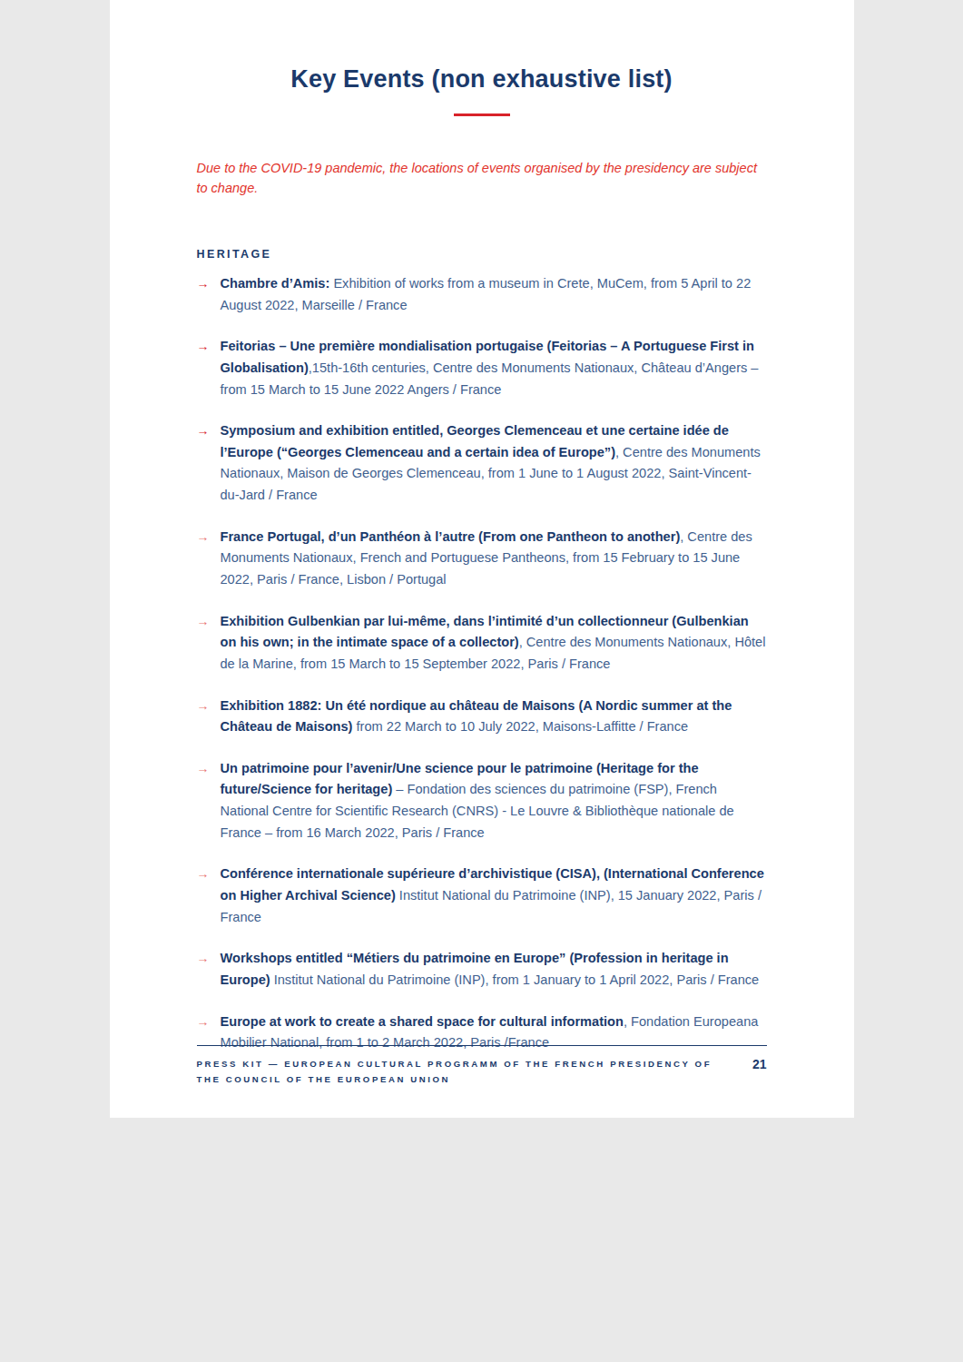Key Events (non exhaustive list)
Due to the COVID-19 pandemic, the locations of events organised by the presidency are subject to change.
Heritage
Chambre d’Amis: Exhibition of works from a museum in Crete, MuCem, from 5 April to 22 August 2022, Marseille / France
Feitorias – Une première mondialisation portugaise (Feitorias – A Portuguese First in Globalisation),15th-16th centuries, Centre des Monuments Nationaux, Château d’Angers – from 15 March to 15 June 2022 Angers / France
Symposium and exhibition entitled, Georges Clemenceau et une certaine idée de l’Europe (“Georges Clemenceau and a certain idea of Europe”), Centre des Monuments Nationaux, Maison de Georges Clemenceau, from 1 June to 1 August 2022, Saint-Vincent-du-Jard / France
France Portugal, d’un Panthéon à l’autre (From one Pantheon to another), Centre des Monuments Nationaux, French and Portuguese Pantheons, from 15 February to 15 June 2022, Paris / France, Lisbon / Portugal
Exhibition Gulbenkian par lui-même, dans l’intimité d’un collectionneur (Gulbenkian on his own; in the intimate space of a collector), Centre des Monuments Nationaux, Hôtel de la Marine, from 15 March to 15 September 2022, Paris / France
Exhibition 1882: Un été nordique au château de Maisons (A Nordic summer at the Château de Maisons) from 22 March to 10 July 2022, Maisons-Laffitte / France
Un patrimoine pour l’avenir/Une science pour le patrimoine (Heritage for the future/Science for heritage) – Fondation des sciences du patrimoine (FSP), French National Centre for Scientific Research (CNRS) - Le Louvre & Bibliothèque nationale de France – from 16 March 2022, Paris / France
Conférence internationale supérieure d’archivistique (CISA), (International Conference on Higher Archival Science) Institut National du Patrimoine (INP), 15 January 2022, Paris / France
Workshops entitled “Métiers du patrimoine en Europe” (Profession in heritage in Europe) Institut National du Patrimoine (INP), from 1 January to 1 April 2022, Paris / France
Europe at work to create a shared space for cultural information, Fondation Europeana Mobilier National, from 1 to 2 March 2022, Paris /France
Press Kit — European Cultural Programm of the French Presidency of the Council of the European Union
21